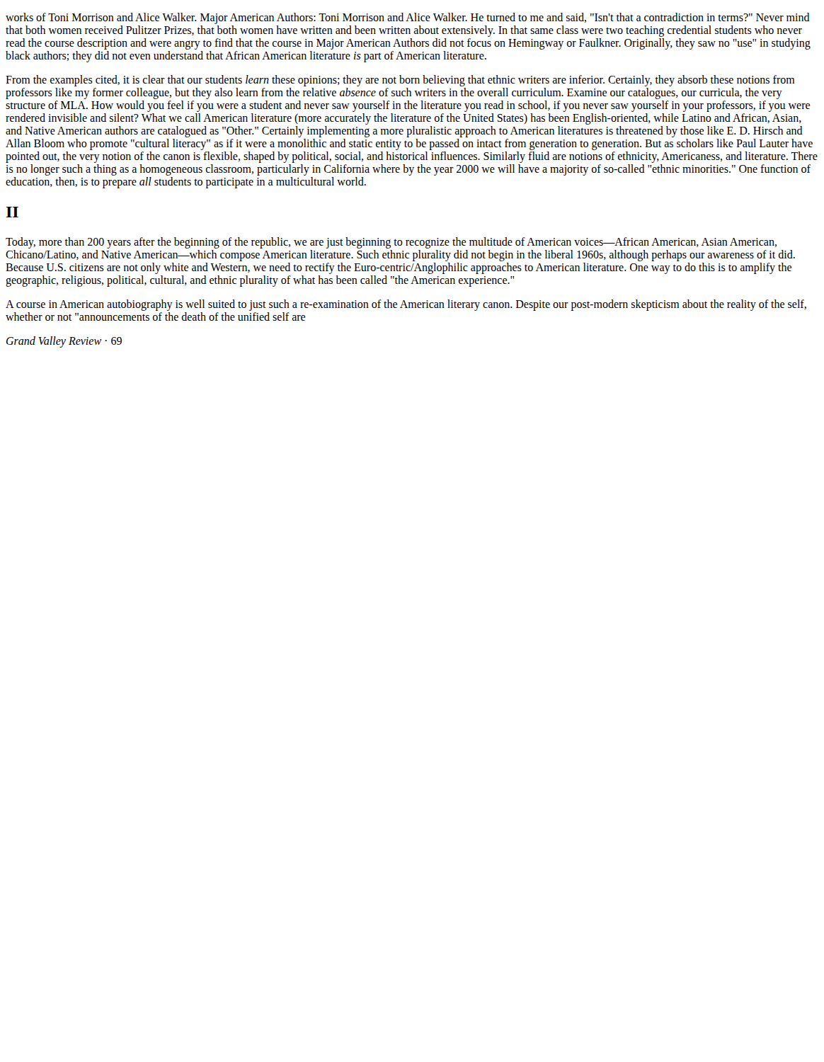works of Toni Morrison and Alice Walker. Major American Authors: Toni Morrison and Alice Walker. He turned to me and said, "Isn't that a contradiction in terms?" Never mind that both women received Pulitzer Prizes, that both women have written and been written about extensively. In that same class were two teaching credential students who never read the course description and were angry to find that the course in Major American Authors did not focus on Hemingway or Faulkner. Originally, they saw no "use" in studying black authors; they did not even understand that African American literature is part of American literature.
From the examples cited, it is clear that our students learn these opinions; they are not born believing that ethnic writers are inferior. Certainly, they absorb these notions from professors like my former colleague, but they also learn from the relative absence of such writers in the overall curriculum. Examine our catalogues, our curricula, the very structure of MLA. How would you feel if you were a student and never saw yourself in the literature you read in school, if you never saw yourself in your professors, if you were rendered invisible and silent? What we call American literature (more accurately the literature of the United States) has been English-oriented, while Latino and African, Asian, and Native American authors are catalogued as "Other." Certainly implementing a more pluralistic approach to American literatures is threatened by those like E. D. Hirsch and Allan Bloom who promote "cultural literacy" as if it were a monolithic and static entity to be passed on intact from generation to generation. But as scholars like Paul Lauter have pointed out, the very notion of the canon is flexible, shaped by political, social, and historical influences. Similarly fluid are notions of ethnicity, Americaness, and literature. There is no longer such a thing as a homogeneous classroom, particularly in California where by the year 2000 we will have a majority of so-called "ethnic minorities." One function of education, then, is to prepare all students to participate in a multicultural world.
II
Today, more than 200 years after the beginning of the republic, we are just beginning to recognize the multitude of American voices—African American, Asian American, Chicano/Latino, and Native American—which compose American literature. Such ethnic plurality did not begin in the liberal 1960s, although perhaps our awareness of it did. Because U.S. citizens are not only white and Western, we need to rectify the Euro-centric/Anglophilic approaches to American literature. One way to do this is to amplify the geographic, religious, political, cultural, and ethnic plurality of what has been called "the American experience."
A course in American autobiography is well suited to just such a re-examination of the American literary canon. Despite our post-modern skepticism about the reality of the self, whether or not "announcements of the death of the unified self are
Grand Valley Review · 69